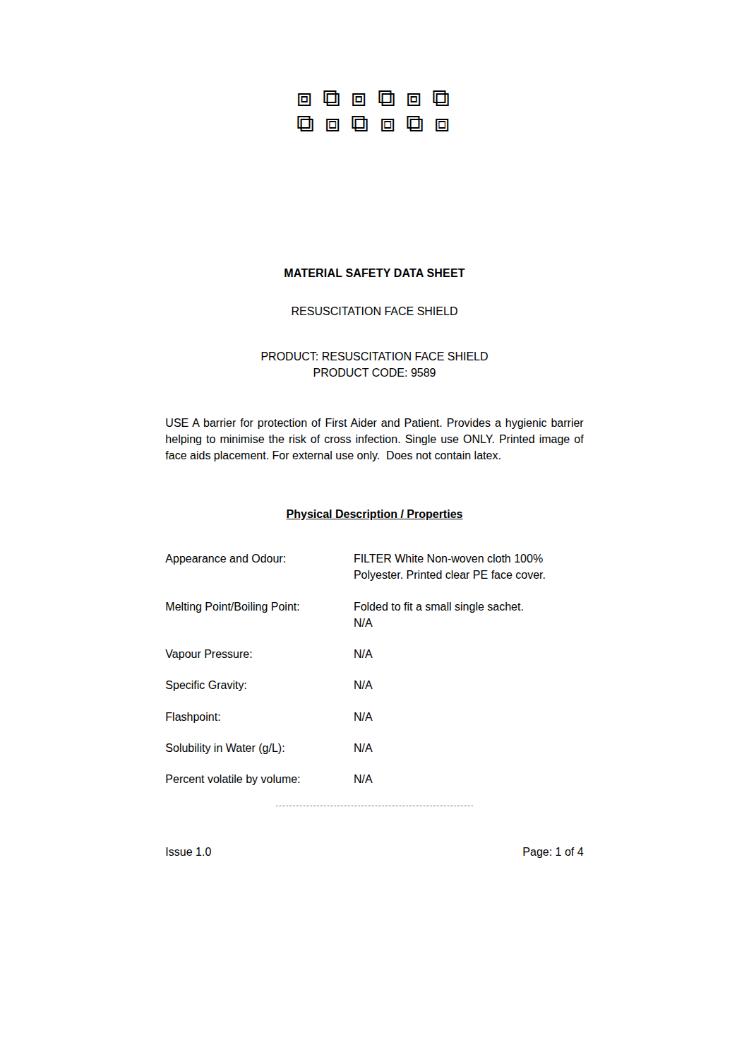⧈ ⧉ ⧈ ⧉ ⧈ ⧉
⧉ ⧈ ⧉ ⧈ ⧉ ⧈
MATERIAL SAFETY DATA SHEET
RESUSCITATION FACE SHIELD
PRODUCT: RESUSCITATION FACE SHIELD
PRODUCT CODE: 9589
USE A barrier for protection of First Aider and Patient. Provides a hygienic barrier helping to minimise the risk of cross infection. Single use ONLY. Printed image of face aids placement. For external use only. Does not contain latex.
Physical Description / Properties
| Appearance and Odour: | FILTER White Non-woven cloth 100% Polyester. Printed clear PE face cover. |
| Melting Point/Boiling Point: | Folded to fit a small single sachet. N/A |
| Vapour Pressure: | N/A |
| Specific Gravity: | N/A |
| Flashpoint: | N/A |
| Solubility in Water (g/L): | N/A |
| Percent volatile by volume: | N/A |
Issue 1.0 Page: 1 of 4